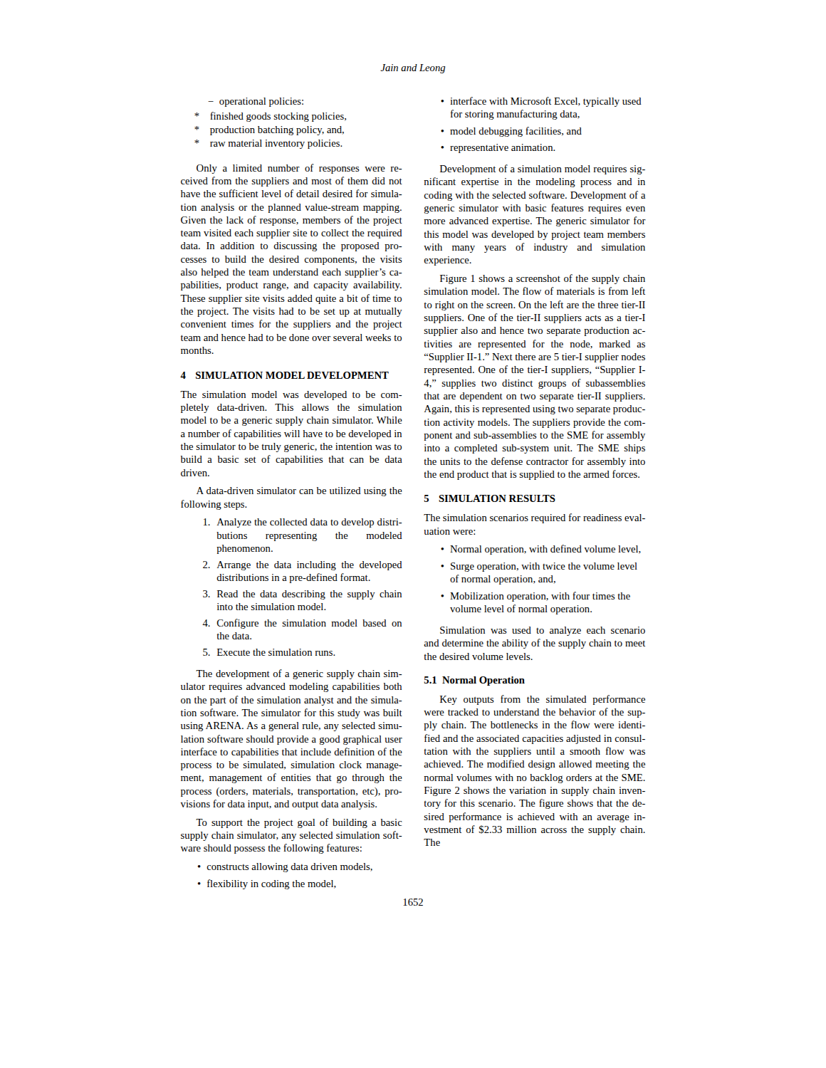Jain and Leong
operational policies:
finished goods stocking policies,
production batching policy, and,
raw material inventory policies.
Only a limited number of responses were received from the suppliers and most of them did not have the sufficient level of detail desired for simulation analysis or the planned value-stream mapping. Given the lack of response, members of the project team visited each supplier site to collect the required data. In addition to discussing the proposed processes to build the desired components, the visits also helped the team understand each supplier’s capabilities, product range, and capacity availability. These supplier site visits added quite a bit of time to the project. The visits had to be set up at mutually convenient times for the suppliers and the project team and hence had to be done over several weeks to months.
4 SIMULATION MODEL DEVELOPMENT
The simulation model was developed to be completely data-driven. This allows the simulation model to be a generic supply chain simulator. While a number of capabilities will have to be developed in the simulator to be truly generic, the intention was to build a basic set of capabilities that can be data driven.
A data-driven simulator can be utilized using the following steps.
Analyze the collected data to develop distributions representing the modeled phenomenon.
Arrange the data including the developed distributions in a pre-defined format.
Read the data describing the supply chain into the simulation model.
Configure the simulation model based on the data.
Execute the simulation runs.
The development of a generic supply chain simulator requires advanced modeling capabilities both on the part of the simulation analyst and the simulation software. The simulator for this study was built using ARENA. As a general rule, any selected simulation software should provide a good graphical user interface to capabilities that include definition of the process to be simulated, simulation clock management, management of entities that go through the process (orders, materials, transportation, etc), provisions for data input, and output data analysis.
To support the project goal of building a basic supply chain simulator, any selected simulation software should possess the following features:
constructs allowing data driven models,
flexibility in coding the model,
interface with Microsoft Excel, typically used for storing manufacturing data,
model debugging facilities, and
representative animation.
Development of a simulation model requires significant expertise in the modeling process and in coding with the selected software. Development of a generic simulator with basic features requires even more advanced expertise. The generic simulator for this model was developed by project team members with many years of industry and simulation experience.
Figure 1 shows a screenshot of the supply chain simulation model. The flow of materials is from left to right on the screen. On the left are the three tier-II suppliers. One of the tier-II suppliers acts as a tier-I supplier also and hence two separate production activities are represented for the node, marked as “Supplier II-1.” Next there are 5 tier-I supplier nodes represented. One of the tier-I suppliers, “Supplier I-4,” supplies two distinct groups of subassemblies that are dependent on two separate tier-II suppliers. Again, this is represented using two separate production activity models. The suppliers provide the component and sub-assemblies to the SME for assembly into a completed sub-system unit. The SME ships the units to the defense contractor for assembly into the end product that is supplied to the armed forces.
5 SIMULATION RESULTS
The simulation scenarios required for readiness evaluation were:
Normal operation, with defined volume level,
Surge operation, with twice the volume level of normal operation, and,
Mobilization operation, with four times the volume level of normal operation.
Simulation was used to analyze each scenario and determine the ability of the supply chain to meet the desired volume levels.
5.1 Normal Operation
Key outputs from the simulated performance were tracked to understand the behavior of the supply chain. The bottlenecks in the flow were identified and the associated capacities adjusted in consultation with the suppliers until a smooth flow was achieved. The modified design allowed meeting the normal volumes with no backlog orders at the SME. Figure 2 shows the variation in supply chain inventory for this scenario. The figure shows that the desired performance is achieved with an average investment of $2.33 million across the supply chain. The
1652